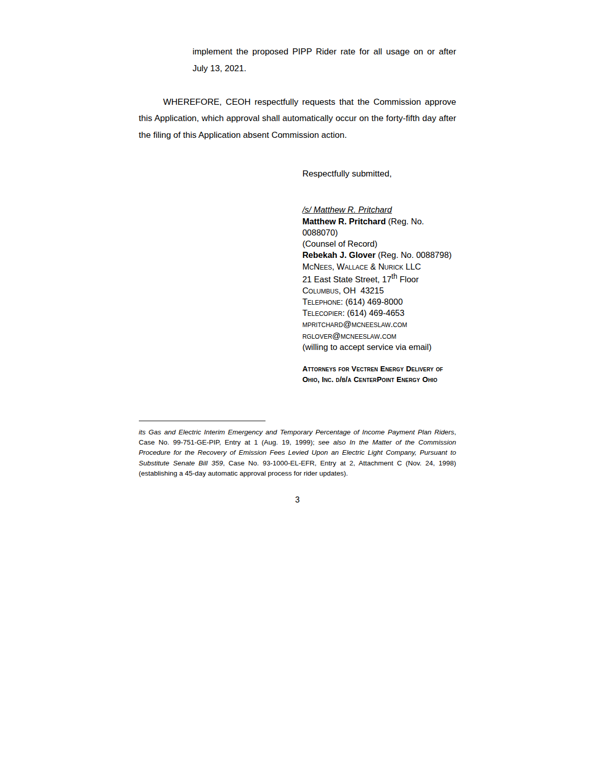implement the proposed PIPP Rider rate for all usage on or after July 13, 2021.
WHEREFORE, CEOH respectfully requests that the Commission approve this Application, which approval shall automatically occur on the forty-fifth day after the filing of this Application absent Commission action.
Respectfully submitted,
/s/ Matthew R. Pritchard
Matthew R. Pritchard (Reg. No. 0088070)
(Counsel of Record)
Rebekah J. Glover (Reg. No. 0088798)
McNees, Wallace & Nurick LLC
21 East State Street, 17th Floor
Columbus, OH 43215
Telephone: (614) 469-8000
Telecopier: (614) 469-4653
mpritchard@mcneeslaw.com
rglover@mcneeslaw.com
(willing to accept service via email)
Attorneys for Vectren Energy Delivery of Ohio, Inc. d/b/a CenterPoint Energy Ohio
its Gas and Electric Interim Emergency and Temporary Percentage of Income Payment Plan Riders, Case No. 99-751-GE-PIP, Entry at 1 (Aug. 19, 1999); see also In the Matter of the Commission Procedure for the Recovery of Emission Fees Levied Upon an Electric Light Company, Pursuant to Substitute Senate Bill 359, Case No. 93-1000-EL-EFR, Entry at 2, Attachment C (Nov. 24, 1998) (establishing a 45-day automatic approval process for rider updates).
3